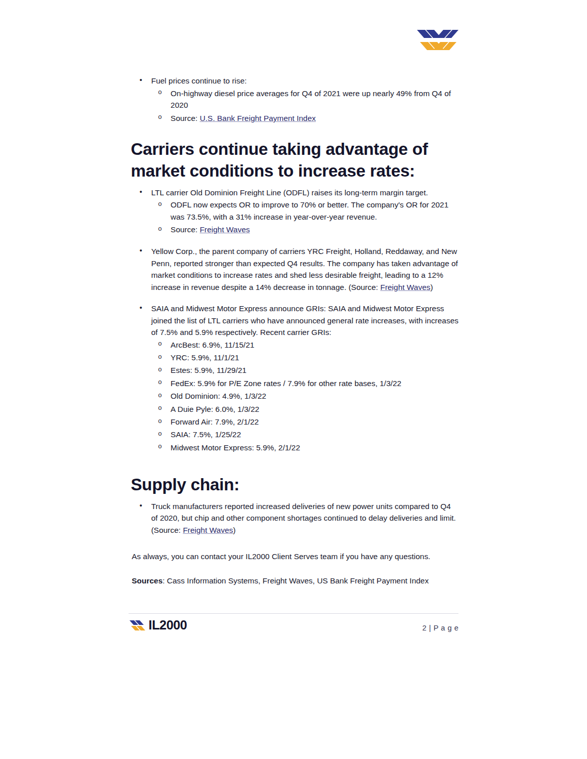Fuel prices continue to rise:
On-highway diesel price averages for Q4 of 2021 were up nearly 49% from Q4 of 2020
Source: U.S. Bank Freight Payment Index
Carriers continue taking advantage of market conditions to increase rates:
LTL carrier Old Dominion Freight Line (ODFL) raises its long-term margin target.
ODFL now expects OR to improve to 70% or better. The company's OR for 2021 was 73.5%, with a 31% increase in year-over-year revenue.
Source: Freight Waves
Yellow Corp., the parent company of carriers YRC Freight, Holland, Reddaway, and New Penn, reported stronger than expected Q4 results. The company has taken advantage of market conditions to increase rates and shed less desirable freight, leading to a 12% increase in revenue despite a 14% decrease in tonnage. (Source: Freight Waves)
SAIA and Midwest Motor Express announce GRIs: SAIA and Midwest Motor Express joined the list of LTL carriers who have announced general rate increases, with increases of 7.5% and 5.9% respectively. Recent carrier GRIs:
ArcBest: 6.9%, 11/15/21
YRC: 5.9%, 11/1/21
Estes: 5.9%, 11/29/21
FedEx: 5.9% for P/E Zone rates / 7.9% for other rate bases, 1/3/22
Old Dominion: 4.9%, 1/3/22
A Duie Pyle: 6.0%, 1/3/22
Forward Air: 7.9%, 2/1/22
SAIA: 7.5%, 1/25/22
Midwest Motor Express: 5.9%, 2/1/22
Supply chain:
Truck manufacturers reported increased deliveries of new power units compared to Q4 of 2020, but chip and other component shortages continued to delay deliveries and limit. (Source: Freight Waves)
As always, you can contact your IL2000 Client Serves team if you have any questions.
Sources: Cass Information Systems, Freight Waves, US Bank Freight Payment Index
IL2000
2 | P a g e